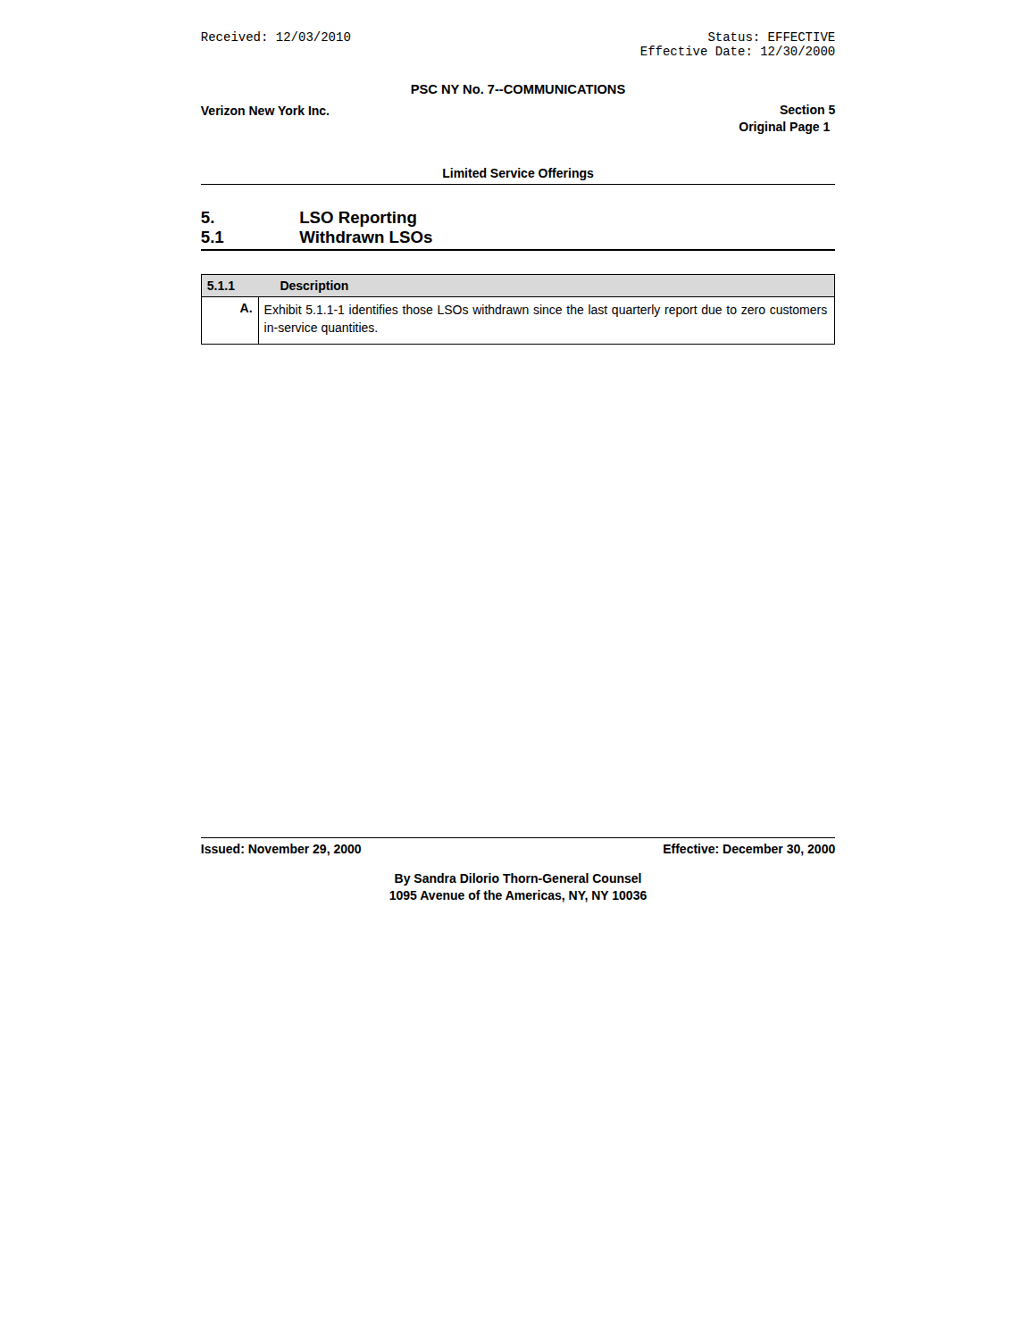Received: 12/03/2010 Status: EFFECTIVE Effective Date: 12/30/2000
PSC NY No. 7--COMMUNICATIONS
Verizon New York Inc.
Section 5 Original Page 1
Limited Service Offerings
5. LSO Reporting
5.1 Withdrawn LSOs
| 5.1.1 Description |
| --- |
| A. | Exhibit 5.1.1-1 identifies those LSOs withdrawn since the last quarterly report due to zero customers in-service quantities. |
Issued: November 29, 2000
Effective: December 30, 2000
By Sandra Dilorio Thorn-General Counsel
1095 Avenue of the Americas, NY, NY 10036